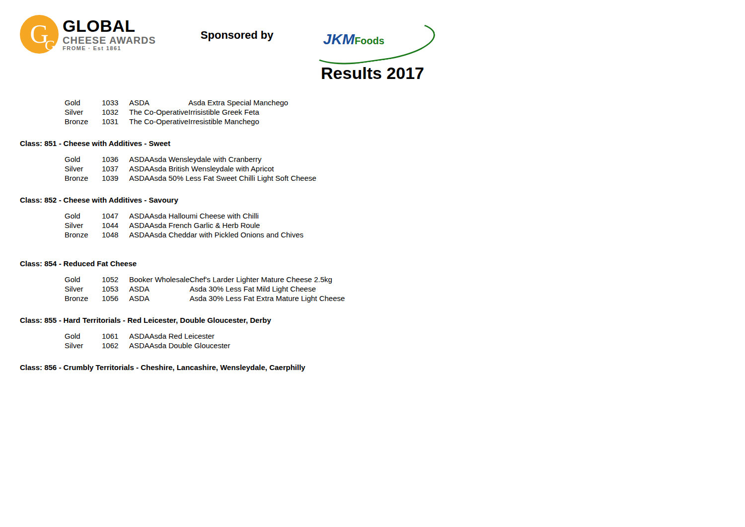GG
GLOBAL
CHEESE AWARDS
FROME · Est 1861
Sponsored by
JKMFoods
Results 2017
| Gold | 1033 | ASDA | Asda Extra Special Manchego |
| Silver | 1032 | The Co-Operative | Irrisistible Greek Feta |
| Bronze | 1031 | The Co-Operative | Irresistible Manchego |
Class: 851 - Cheese with Additives - Sweet
| Gold | 1036 | ASDA | Asda Wensleydale with Cranberry |
| Silver | 1037 | ASDA | Asda British Wensleydale with Apricot |
| Bronze | 1039 | ASDA | Asda 50% Less Fat Sweet Chilli Light Soft Cheese |
Class: 852 - Cheese with Additives - Savoury
| Gold | 1047 | ASDA | Asda Halloumi Cheese with Chilli |
| Silver | 1044 | ASDA | Asda French Garlic & Herb Roule |
| Bronze | 1048 | ASDA | Asda Cheddar with Pickled Onions and Chives |
Class: 854 - Reduced Fat Cheese
| Gold | 1052 | Booker Wholesale | Chef's Larder Lighter Mature Cheese 2.5kg |
| Silver | 1053 | ASDA | Asda 30% Less Fat Mild Light Cheese |
| Bronze | 1056 | ASDA | Asda 30% Less Fat Extra Mature Light Cheese |
Class: 855 - Hard Territorials - Red Leicester, Double Gloucester, Derby
| Gold | 1061 | ASDA | Asda Red Leicester |
| Silver | 1062 | ASDA | Asda Double Gloucester |
Class: 856 - Crumbly Territorials - Cheshire, Lancashire, Wensleydale, Caerphilly